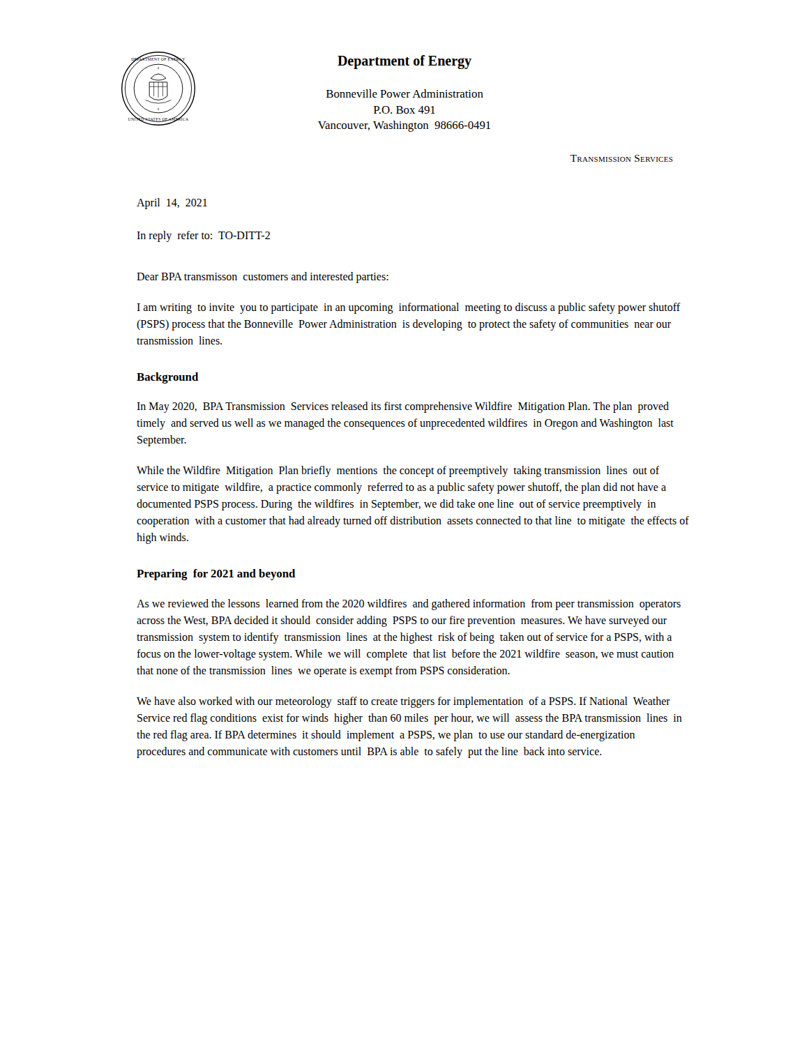DEPARTMENT OF ENERGY UNITED STATES OF AMERICA
Department of Energy
Bonneville Power Administration
P.O. Box 491
Vancouver, Washington 98666-0491
Transmission Services
April 14, 2021
In reply refer to: TO-DITT-2
Dear BPA transmisson customers and interested parties:
I am writing to invite you to participate in an upcoming informational meeting to discuss a public safety power shutoff (PSPS) process that the Bonneville Power Administration is developing to protect the safety of communities near our transmission lines.
Background
In May 2020, BPA Transmission Services released its first comprehensive Wildfire Mitigation Plan. The plan proved timely and served us well as we managed the consequences of unprecedented wildfires in Oregon and Washington last September.
While the Wildfire Mitigation Plan briefly mentions the concept of preemptively taking transmission lines out of service to mitigate wildfire, a practice commonly referred to as a public safety power shutoff, the plan did not have a documented PSPS process. During the wildfires in September, we did take one line out of service preemptively in cooperation with a customer that had already turned off distribution assets connected to that line to mitigate the effects of high winds.
Preparing for 2021 and beyond
As we reviewed the lessons learned from the 2020 wildfires and gathered information from peer transmission operators across the West, BPA decided it should consider adding PSPS to our fire prevention measures. We have surveyed our transmission system to identify transmission lines at the highest risk of being taken out of service for a PSPS, with a focus on the lower-voltage system. While we will complete that list before the 2021 wildfire season, we must caution that none of the transmission lines we operate is exempt from PSPS consideration.
We have also worked with our meteorology staff to create triggers for implementation of a PSPS. If National Weather Service red flag conditions exist for winds higher than 60 miles per hour, we will assess the BPA transmission lines in the red flag area. If BPA determines it should implement a PSPS, we plan to use our standard de-energization procedures and communicate with customers until BPA is able to safely put the line back into service.